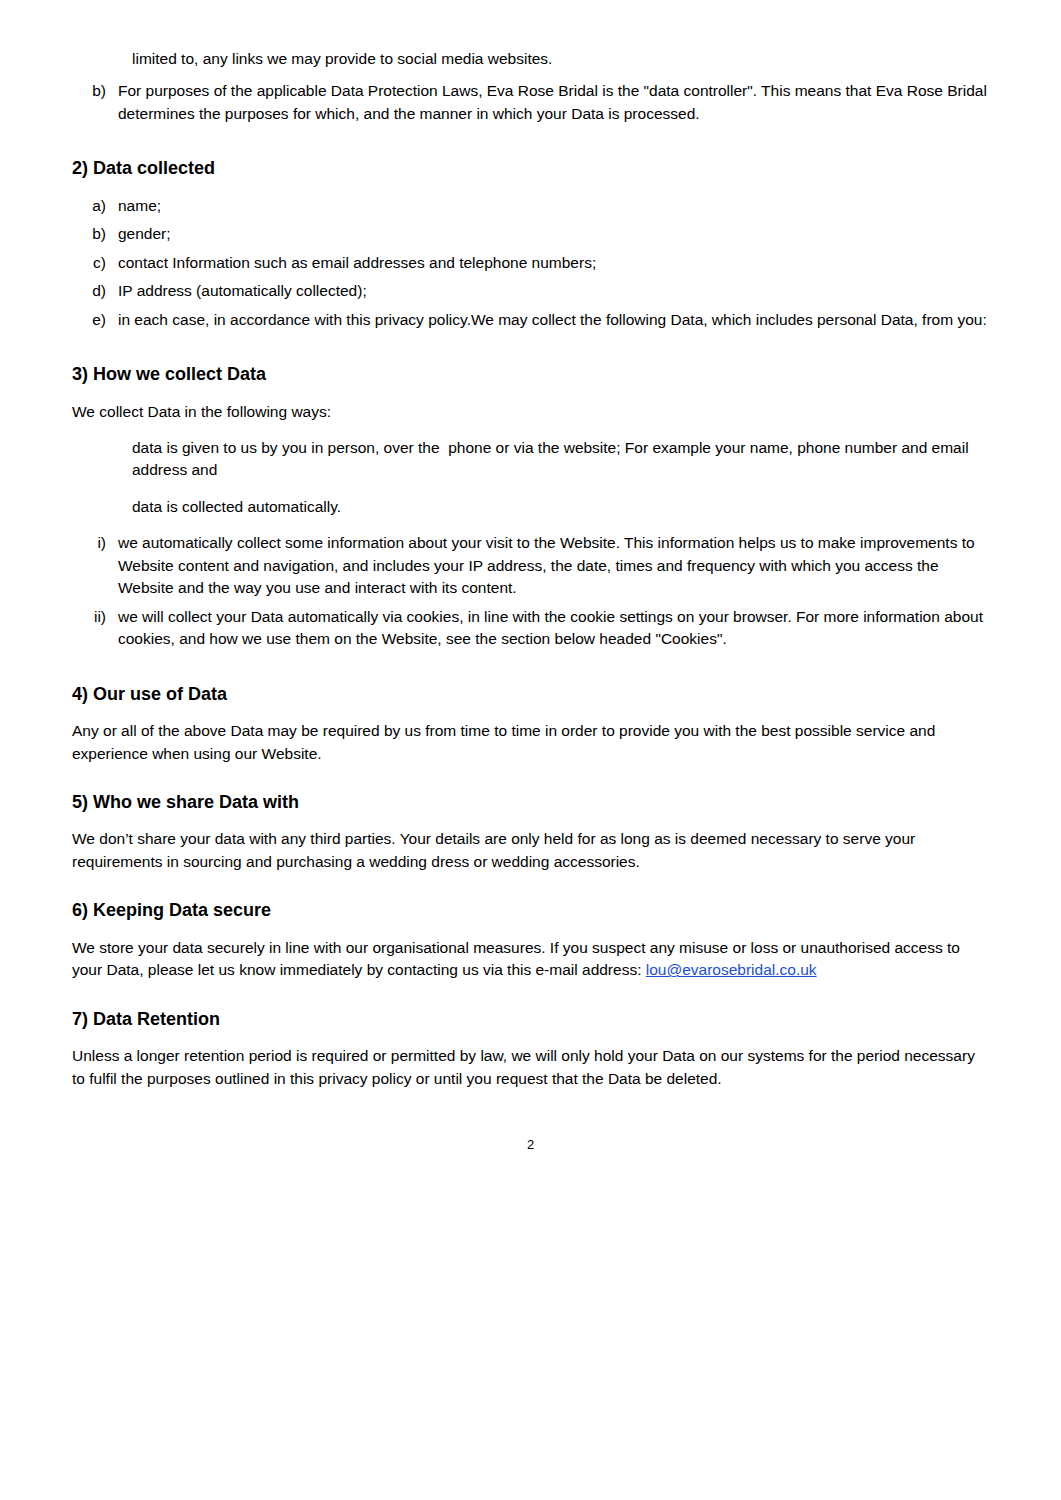limited to, any links we may provide to social media websites.
| b) | For purposes of the applicable Data Protection Laws, Eva Rose Bridal is the "data controller". This means that Eva Rose Bridal determines the purposes for which, and the manner in which your Data is processed. |
2) Data collected
| a) | name; |
| b) | gender; |
| c) | contact Information such as email addresses and telephone numbers; |
| d) | IP address (automatically collected); |
| e) | in each case, in accordance with this privacy policy.We may collect the following Data, which includes personal Data, from you: |
3) How we collect Data
We collect Data in the following ways:
data is given to us by you in person, over the phone or via the website; For example your name, phone number and email address and
data is collected automatically.
| i) | we automatically collect some information about your visit to the Website. This information helps us to make improvements to Website content and navigation, and includes your IP address, the date, times and frequency with which you access the Website and the way you use and interact with its content. |
| ii) | we will collect your Data automatically via cookies, in line with the cookie settings on your browser. For more information about cookies, and how we use them on the Website, see the section below headed "Cookies". |
4) Our use of Data
Any or all of the above Data may be required by us from time to time in order to provide you with the best possible service and experience when using our Website.
5) Who we share Data with
We don’t share your data with any third parties. Your details are only held for as long as is deemed necessary to serve your requirements in sourcing and purchasing a wedding dress or wedding accessories.
6) Keeping Data secure
We store your data securely in line with our organisational measures. If you suspect any misuse or loss or unauthorised access to your Data, please let us know immediately by contacting us via this e-mail address: lou@evarosebridal.co.uk
7) Data Retention
Unless a longer retention period is required or permitted by law, we will only hold your Data on our systems for the period necessary to fulfil the purposes outlined in this privacy policy or until you request that the Data be deleted.
2